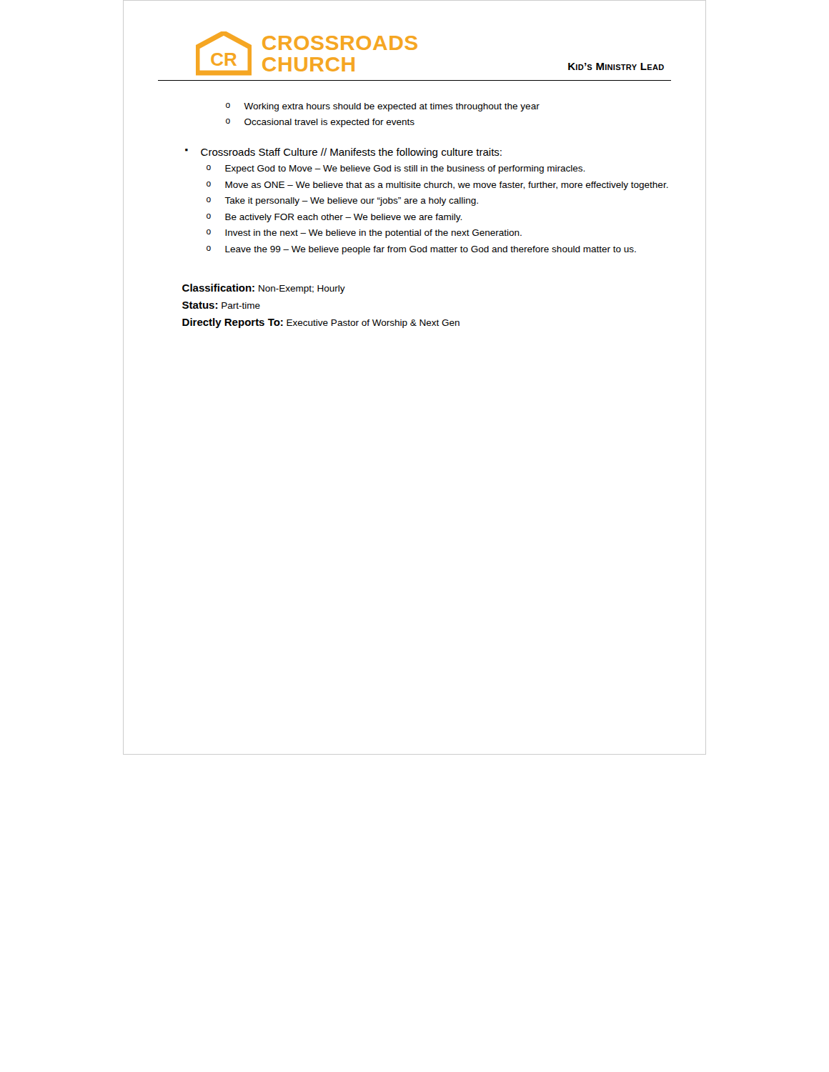CR
CROSSROADS
CHURCH
Kid’s Ministry Lead
Working extra hours should be expected at times throughout the year
Occasional travel is expected for events
Crossroads Staff Culture // Manifests the following culture traits:
Expect God to Move – We believe God is still in the business of performing miracles.
Move as ONE – We believe that as a multisite church, we move faster, further, more effectively together.
Take it personally – We believe our “jobs” are a holy calling.
Be actively FOR each other – We believe we are family.
Invest in the next – We believe in the potential of the next Generation.
Leave the 99 – We believe people far from God matter to God and therefore should matter to us.
Classification: Non-Exempt; Hourly
Status: Part-time
Directly Reports To: Executive Pastor of Worship & Next Gen